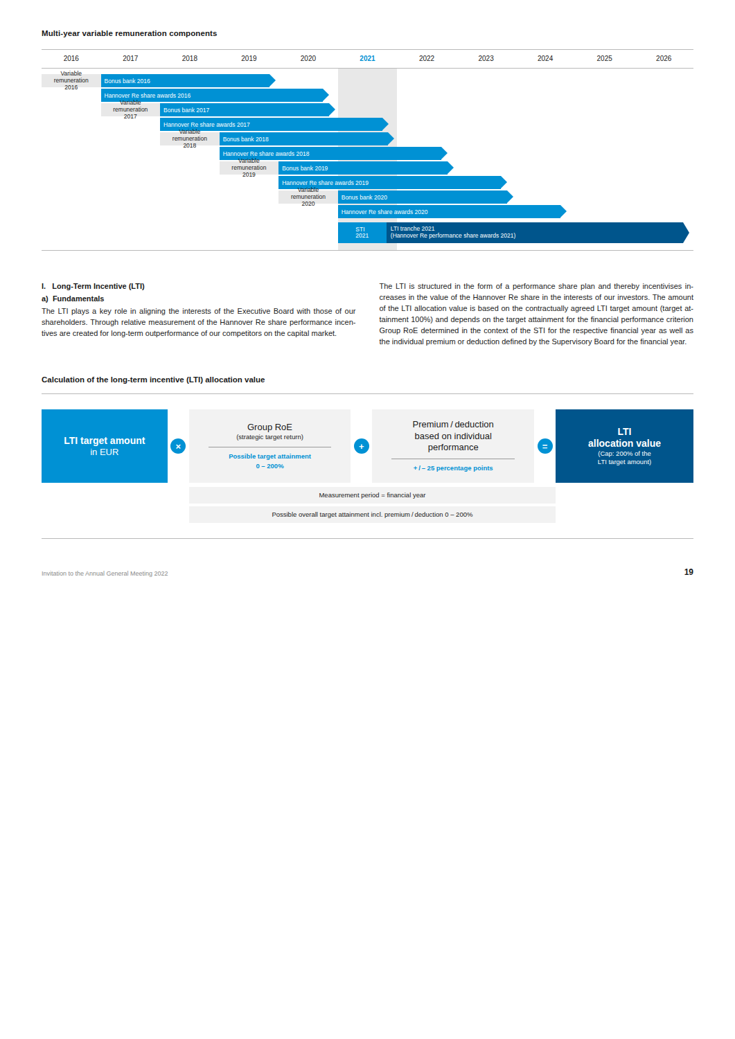Multi-year variable remuneration components
20162017201820192020 2021 20222023202420252026
Variable
remuneration
2016
Bonus bank 2016
Hannover Re share awards 2016
Variable
remuneration
2017
Bonus bank 2017
Hannover Re share awards 2017
Variable
remuneration
2018
Bonus bank 2018
Hannover Re share awards 2018
Variable
remuneration
2019
Bonus bank 2019
Hannover Re share awards 2019
Variable
remuneration
2020
Bonus bank 2020
Hannover Re share awards 2020
STI
2021
LTI tranche 2021 (Hannover Re performance share awards 2021)
I. Long-Term Incentive (LTI)
a) Fundamentals
The LTI plays a key role in aligning the interests of the Executive Board with those of our shareholders. Through relative measurement of the Hannover Re share performance incentives are created for long-term outperformance of our competitors on the capital market.
The LTI is structured in the form of a performance share plan and thereby incentivises increases in the value of the Hannover Re share in the interests of our investors. The amount of the LTI allocation value is based on the contractually agreed LTI target amount (target attainment 100%) and depends on the target attainment for the financial performance criterion Group RoE determined in the context of the STI for the respective financial year as well as the individual premium or deduction defined by the Supervisory Board for the financial year.
Calculation of the long-term incentive (LTI) allocation value
LTI target amount
in EUR
×
Group RoE
(strategic target return)
Possible target attainment
0 – 200%
+
Premium / deduction
based on individual
performance
+ / – 25 percentage points
=
LTI
allocation value
(Cap: 200% of the
LTI target amount)
Measurement period = financial year
Possible overall target attainment incl. premium / deduction 0 – 200%
Invitation to the Annual General Meeting 2022 19